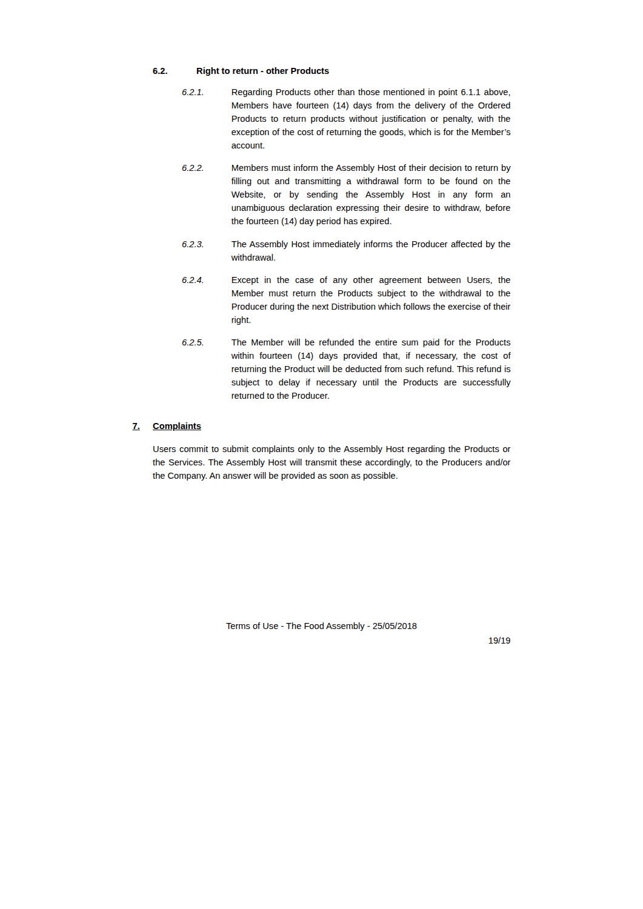6.2. Right to return - other Products
6.2.1.
Regarding Products other than those mentioned in point 6.1.1 above, Members have fourteen (14) days from the delivery of the Ordered Products to return products without justification or penalty, with the exception of the cost of returning the goods, which is for the Member’s account.
6.2.2.
Members must inform the Assembly Host of their decision to return by filling out and transmitting a withdrawal form to be found on the Website, or by sending the Assembly Host in any form an unambiguous declaration expressing their desire to withdraw, before the fourteen (14) day period has expired.
6.2.3.
The Assembly Host immediately informs the Producer affected by the withdrawal.
6.2.4.
Except in the case of any other agreement between Users, the Member must return the Products subject to the withdrawal to the Producer during the next Distribution which follows the exercise of their right.
6.2.5.
The Member will be refunded the entire sum paid for the Products within fourteen (14) days provided that, if necessary, the cost of returning the Product will be deducted from such refund. This refund is subject to delay if necessary until the Products are successfully returned to the Producer.
7. Complaints
Users commit to submit complaints only to the Assembly Host regarding the Products or the Services. The Assembly Host will transmit these accordingly, to the Producers and/or the Company. An answer will be provided as soon as possible.
Terms of Use - The Food Assembly - 25/05/2018
19/19